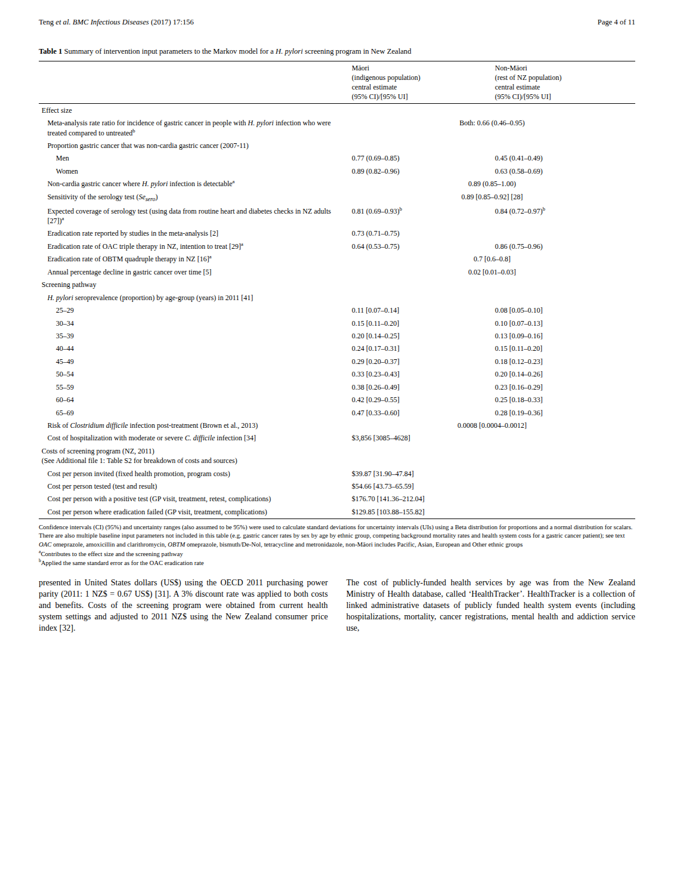Teng et al. BMC Infectious Diseases (2017) 17:156
Page 4 of 11
Table 1 Summary of intervention input parameters to the Markov model for a H. pylori screening program in New Zealand
| | Māori (indigenous population) central estimate (95% CI)/[95% UI] | Non-Māori (rest of NZ population) central estimate (95% CI)/[95% UI] |
| --- | --- | --- |
| Effect size |
| Meta-analysis rate ratio for incidence of gastric cancer in people with H. pylori infection who were treated compared to untreated b | Both: 0.66 (0.46–0.95) |
| Proportion gastric cancer that was non-cardia gastric cancer (2007-11) | | |
| Men | 0.77 (0.69–0.85) | 0.45 (0.41–0.49) |
| Women | 0.89 (0.82–0.96) | 0.63 (0.58–0.69) |
| Non-cardia gastric cancer where H. pylori infection is detectable a | 0.89 (0.85–1.00) |
| Sensitivity of the serology test ( Se sero ) | 0.89 [0.85–0.92] [28] |
| Expected coverage of serology test (using data from routine heart and diabetes checks in NZ adults [27]) a | 0.81 (0.69–0.93) b | 0.84 (0.72–0.97) b |
| Eradication rate reported by studies in the meta-analysis [2] | 0.73 (0.71–0.75) | |
| Eradication rate of OAC triple therapy in NZ, intention to treat [29] a | 0.64 (0.53–0.75) | 0.86 (0.75–0.96) |
| Eradication rate of OBTM quadruple therapy in NZ [16] a | 0.7 [0.6–0.8] |
| Annual percentage decline in gastric cancer over time [5] | 0.02 [0.01–0.03] |
| Screening pathway |
| H. pylori seroprevalence (proportion) by age-group (years) in 2011 [41] | | |
| 25–29 | 0.11 [0.07–0.14] | 0.08 [0.05–0.10] |
| 30–34 | 0.15 [0.11–0.20] | 0.10 [0.07–0.13] |
| 35–39 | 0.20 [0.14–0.25] | 0.13 [0.09–0.16] |
| 40–44 | 0.24 [0.17–0.31] | 0.15 [0.11–0.20] |
| 45–49 | 0.29 [0.20–0.37] | 0.18 [0.12–0.23] |
| 50–54 | 0.33 [0.23–0.43] | 0.20 [0.14–0.26] |
| 55–59 | 0.38 [0.26–0.49] | 0.23 [0.16–0.29] |
| 60–64 | 0.42 [0.29–0.55] | 0.25 [0.18–0.33] |
| 65–69 | 0.47 [0.33–0.60] | 0.28 [0.19–0.36] |
| Risk of Clostridium difficile infection post-treatment (Brown et al., 2013) | 0.0008 [0.0004–0.0012] |
| Cost of hospitalization with moderate or severe C. difficile infection [34] | $3,856 [3085–4628] | |
| Costs of screening program (NZ, 2011) (See Additional file 1: Table S2 for breakdown of costs and sources) |
| Cost per person invited (fixed health promotion, program costs) | $39.87 [31.90–47.84] | |
| Cost per person tested (test and result) | $54.66 [43.73–65.59] | |
| Cost per person with a positive test (GP visit, treatment, retest, complications) | $176.70 [141.36–212.04] | |
| Cost per person where eradication failed (GP visit, treatment, complications) | $129.85 [103.88–155.82] | |
Confidence intervals (CI) (95%) and uncertainty ranges (also assumed to be 95%) were used to calculate standard deviations for uncertainty intervals (UIs) using a Beta distribution for proportions and a normal distribution for scalars. There are also multiple baseline input parameters not included in this table (e.g. gastric cancer rates by sex by age by ethnic group, competing background mortality rates and health system costs for a gastric cancer patient); see text
OAC omeprazole, amoxicillin and clarithromycin, OBTM omeprazole, bismuth/De-Nol, tetracycline and metronidazole, non-Māori includes Pacific, Asian, European and Other ethnic groups
aContributes to the effect size and the screening pathway
bApplied the same standard error as for the OAC eradication rate
presented in United States dollars (US$) using the OECD 2011 purchasing power parity (2011: 1 NZ$ = 0.67 US$) [31]. A 3% discount rate was applied to both costs and benefits. Costs of the screening program were obtained from current health system settings and adjusted to 2011 NZ$ using the New Zealand consumer price index [32].
The cost of publicly-funded health services by age was from the New Zealand Ministry of Health database, called ‘HealthTracker’. HealthTracker is a collection of linked administrative datasets of publicly funded health system events (including hospitalizations, mortality, cancer registrations, mental health and addiction service use,